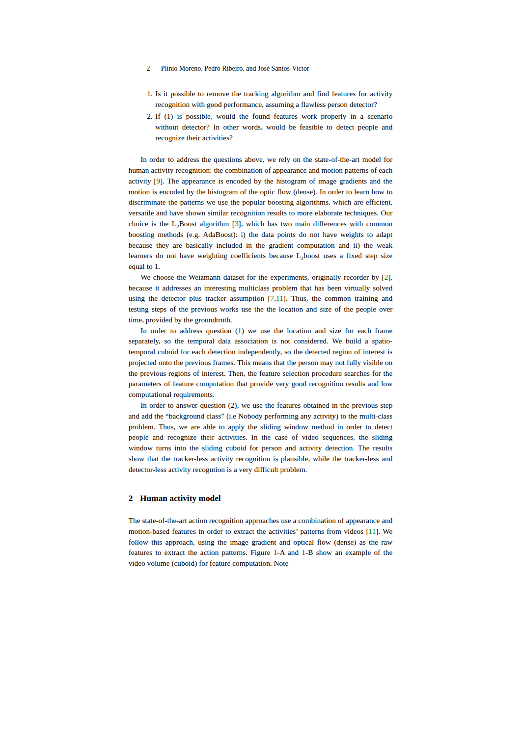2 Plinio Moreno, Pedro Ribeiro, and José Santos-Victor
Is it possible to remove the tracking algorithm and find features for activity recognition with good performance, assuming a flawless person detector?
If (1) is possible, would the found features work properly in a scenario without detector? In other words, would be feasible to detect people and recognize their activities?
In order to address the questions above, we rely on the state-of-the-art model for human activity recognition: the combination of appearance and motion patterns of each activity [9]. The appearance is encoded by the histogram of image gradients and the motion is encoded by the histogram of the optic flow (dense). In order to learn how to discriminate the patterns we use the popular boosting algorithms, which are efficient, versatile and have shown similar recognition results to more elaborate techniques. Our choice is the L2Boost algorithm [3], which has two main differences with common boosting methods (e.g. AdaBoost): i) the data points do not have weights to adapt because they are basically included in the gradient computation and ii) the weak learners do not have weighting coefficients because L2boost uses a fixed step size equal to 1.
We choose the Weizmann dataset for the experiments, originally recorder by [2], because it addresses an interesting multiclass problem that has been virtually solved using the detector plus tracker assumption [7,11]. Thus, the common training and testing steps of the previous works use the the location and size of the people over time, provided by the groundtruth.
In order to address question (1) we use the location and size for each frame separately, so the temporal data association is not considered. We build a spatio-temporal cuboid for each detection independently, so the detected region of interest is projected onto the previous frames. This means that the person may not fully visible on the previous regions of interest. Then, the feature selection procedure searches for the parameters of feature computation that provide very good recognition results and low computational requirements.
In order to answer question (2), we use the features obtained in the previous step and add the “background class” (i.e Nobody performing any activity) to the multi-class problem. Thus, we are able to apply the sliding window method in order to detect people and recognize their activities. In the case of video sequences, the sliding window turns into the sliding cuboid for person and activity detection. The results show that the tracker-less activity recognition is plausible, while the tracker-less and detector-less activity recogntion is a very difficult problem.
2 Human activity model
The state-of-the-art action recognition approaches use a combination of appearance and motion-based features in order to extract the activities’ patterns from videos [11]. We follow this approach, using the image gradient and optical flow (dense) as the raw features to extract the action patterns. Figure 1-A and 1-B show an example of the video volume (cuboid) for feature computation. Note